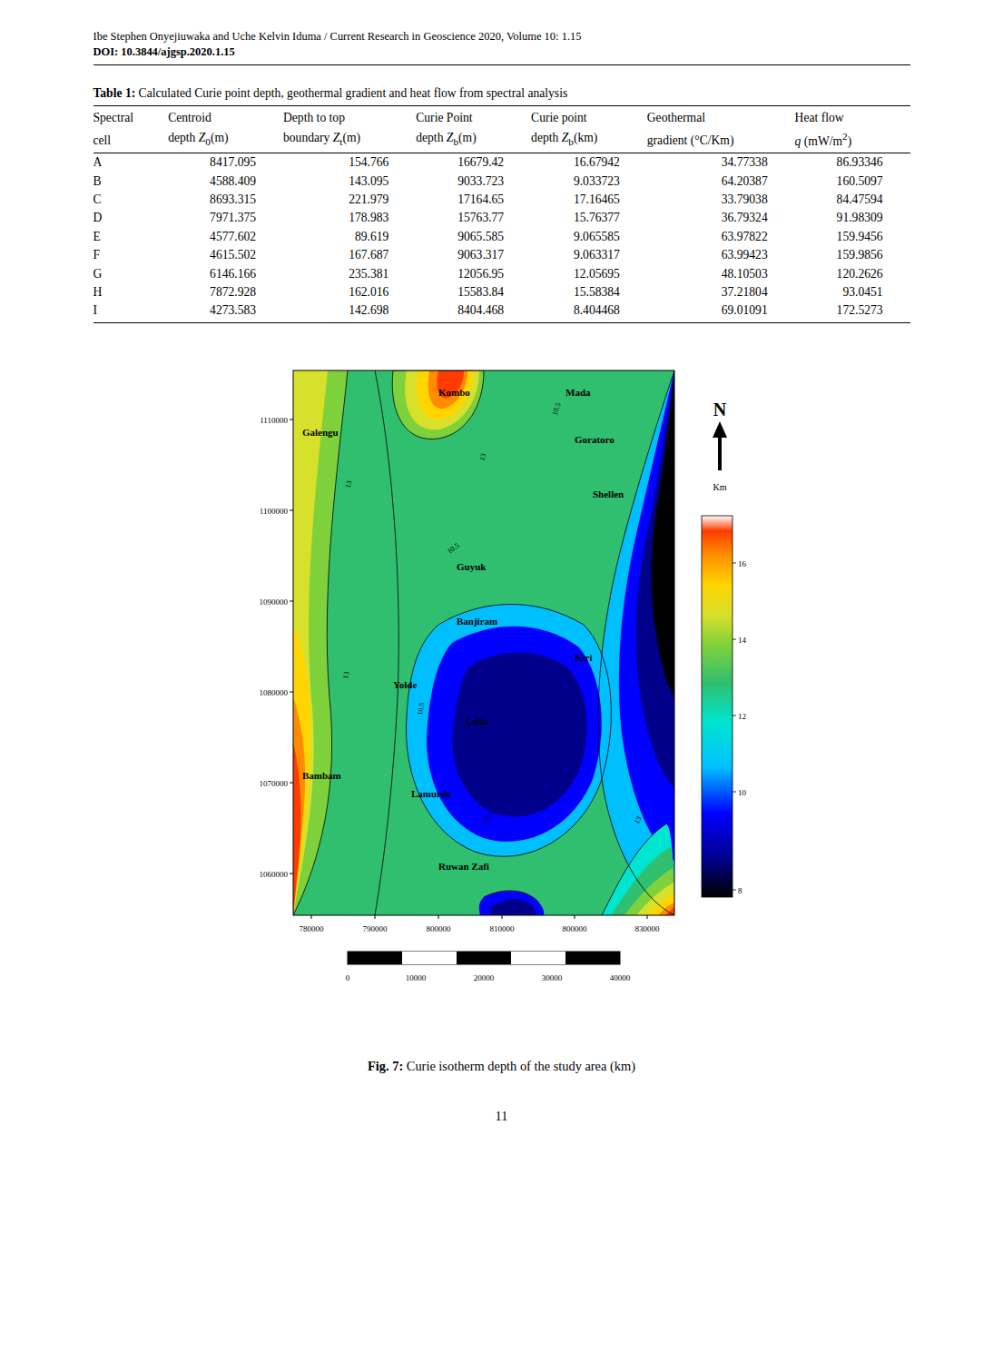Ibe Stephen Onyejiuwaka and Uche Kelvin Iduma / Current Research in Geoscience 2020, Volume 10: 1.15
DOI: 10.3844/ajgsp.2020.1.15
Table 1: Calculated Curie point depth, geothermal gradient and heat flow from spectral analysis
| Spectral | Centroid | Depth to top | Curie Point | Curie point | Geothermal | Heat flow |
| --- | --- | --- | --- | --- | --- | --- |
| cell | depth Z 0 (m) | boundary Z t (m) | depth Z b (m) | depth Z b (km) | gradient (°C/Km) | q (mW/m 2 ) |
| A | 8417.095 | 154.766 | 16679.42 | 16.67942 | 34.77338 | 86.93346 |
| B | 4588.409 | 143.095 | 9033.723 | 9.033723 | 64.20387 | 160.5097 |
| C | 8693.315 | 221.979 | 17164.65 | 17.16465 | 33.79038 | 84.47594 |
| D | 7971.375 | 178.983 | 15763.77 | 15.76377 | 36.79324 | 91.98309 |
| E | 4577.602 | 89.619 | 9065.585 | 9.065585 | 63.97822 | 159.9456 |
| F | 4615.502 | 167.687 | 9063.317 | 9.063317 | 63.99423 | 159.9856 |
| G | 6146.166 | 235.381 | 12056.95 | 12.05695 | 48.10503 | 120.2626 |
| H | 7872.928 | 162.016 | 15583.84 | 15.58384 | 37.21804 | 93.0451 |
| I | 4273.583 | 142.698 | 8404.468 | 8.404468 | 69.01091 | 172.5273 |
1110000 1100000 1090000 1080000 1070000 1060000 780000 790000 800000 810000 800000 830000 Galengu Kombo Mada Goratoro Shellen Guyuk Banjiram Kiri Yolde Lafia Bambam Lamurde Ruwan Zafi 13 13 10.5 10.5 13 10.5 10.5 13 N Km 16 14 12 10 8 0 10000 20000 30000 40000
Fig. 7: Curie isotherm depth of the study area (km)
11